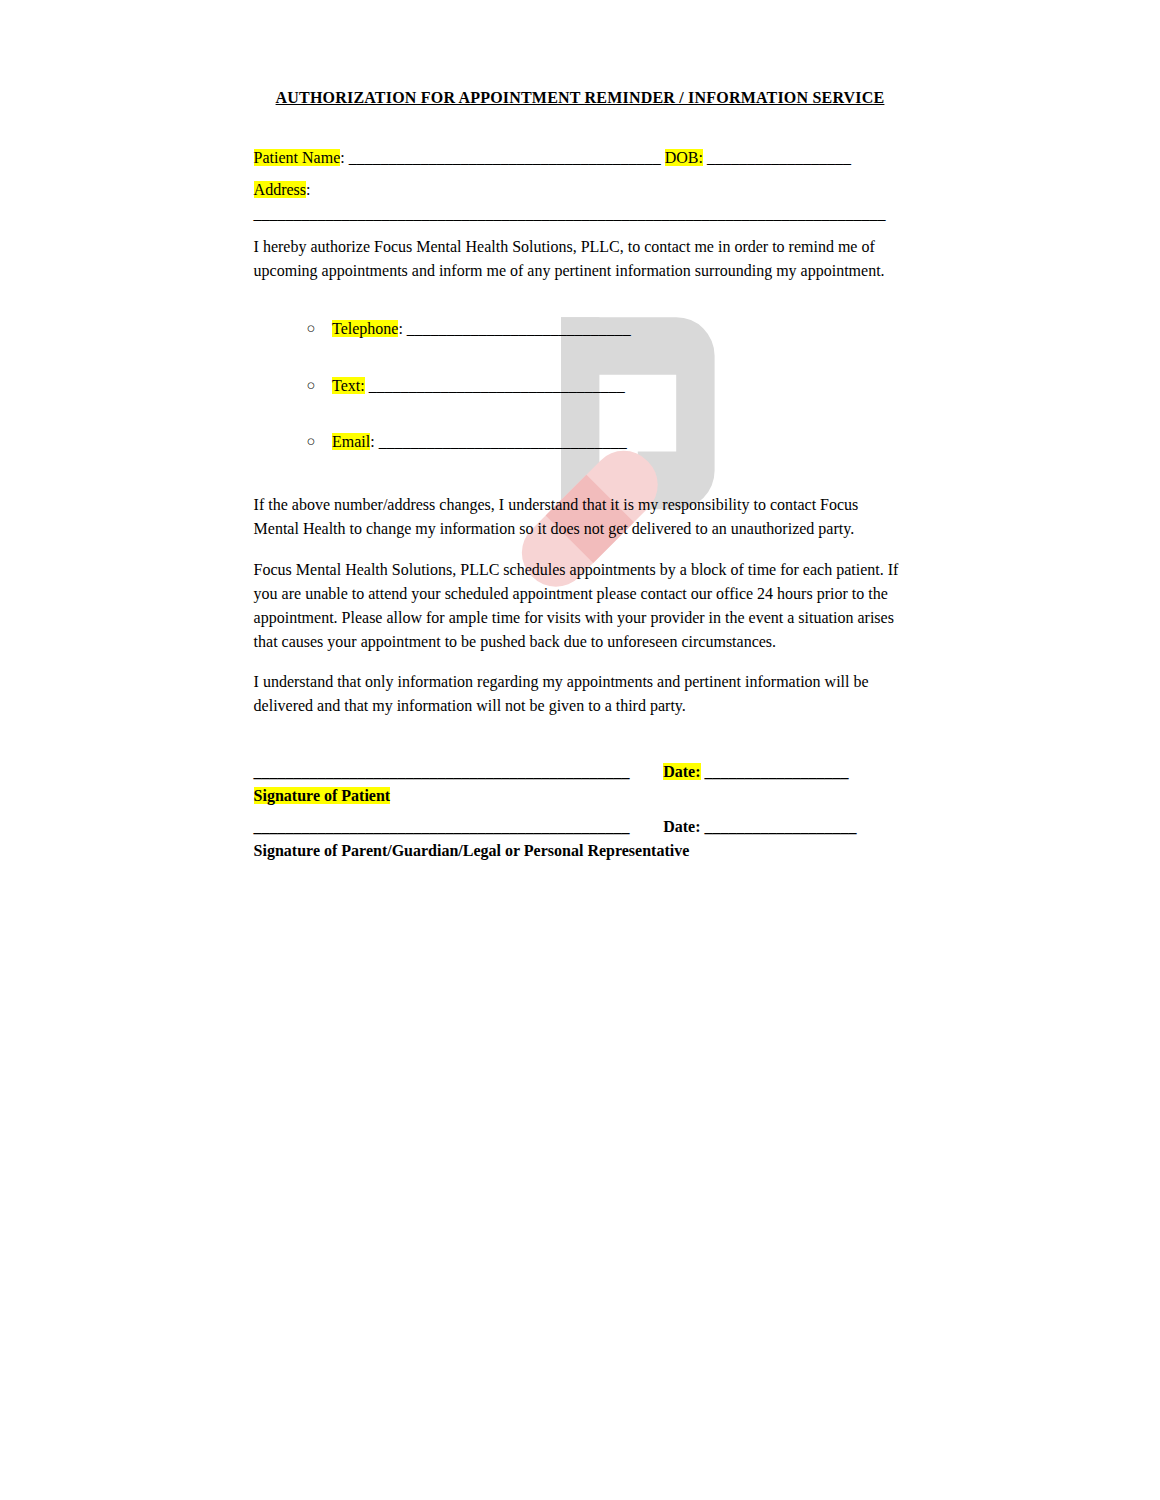AUTHORIZATION FOR APPOINTMENT REMINDER / INFORMATION SERVICE
Patient Name: _______________________________________ DOB: __________________
Address: _______________________________________________________________________________
I hereby authorize Focus Mental Health Solutions, PLLC, to contact me in order to remind me of upcoming appointments and inform me of any pertinent information surrounding my appointment.
Telephone: ____________________________
Text: ________________________________
Email: _______________________________
If the above number/address changes, I understand that it is my responsibility to contact Focus Mental Health to change my information so it does not get delivered to an unauthorized party.
Focus Mental Health Solutions, PLLC schedules appointments by a block of time for each patient. If you are unable to attend your scheduled appointment please contact our office 24 hours prior to the appointment. Please allow for ample time for visits with your provider in the event a situation arises that causes your appointment to be pushed back due to unforeseen circumstances.
I understand that only information regarding my appointments and pertinent information will be delivered and that my information will not be given to a third party.
_______________________________________________ Date: __________________
Signature of Patient
_______________________________________________ Date: ___________________
Signature of Parent/Guardian/Legal or Personal Representative